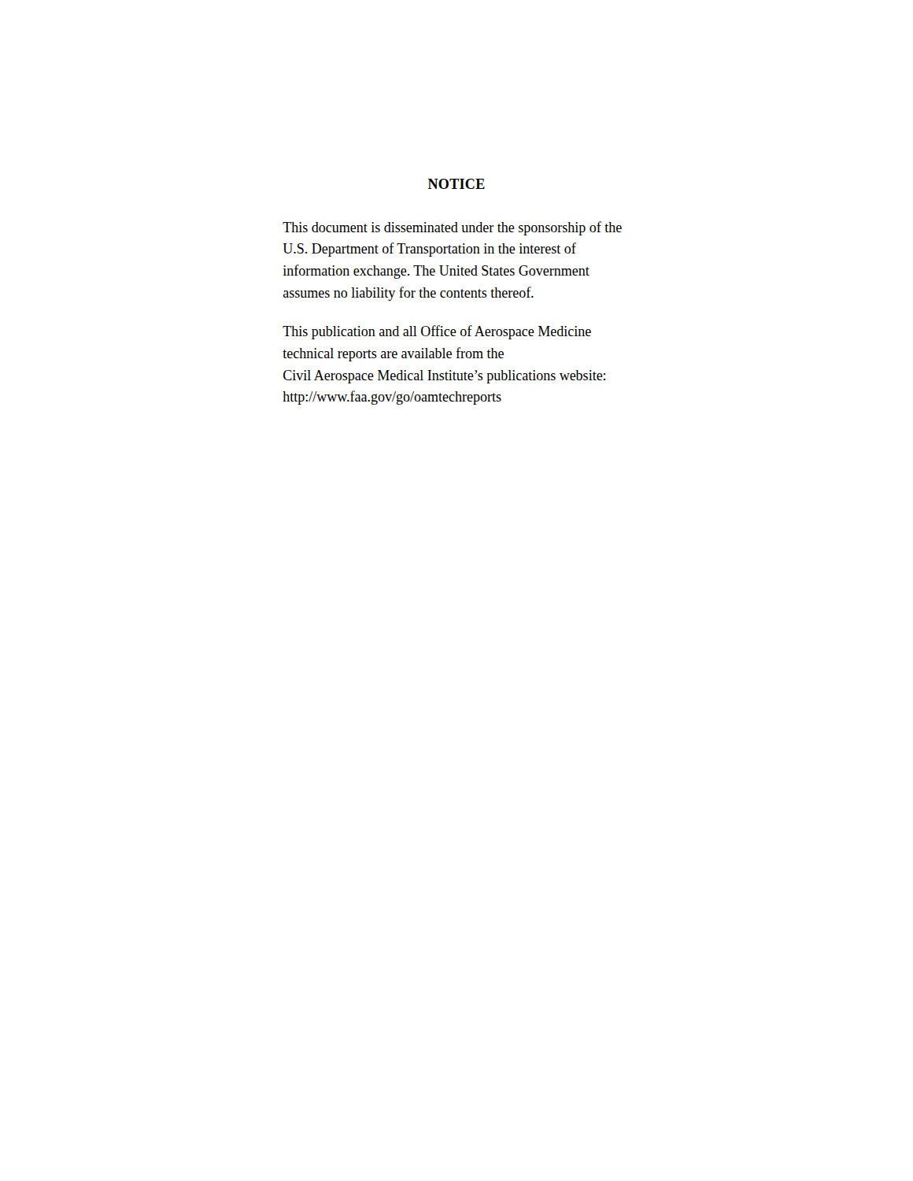NOTICE
This document is disseminated under the sponsorship of the U.S. Department of Transportation in the interest of information exchange. The United States Government assumes no liability for the contents thereof.
This publication and all Office of Aerospace Medicine technical reports are available from the
Civil Aerospace Medical Institute’s publications website:
http://www.faa.gov/go/oamtechreports